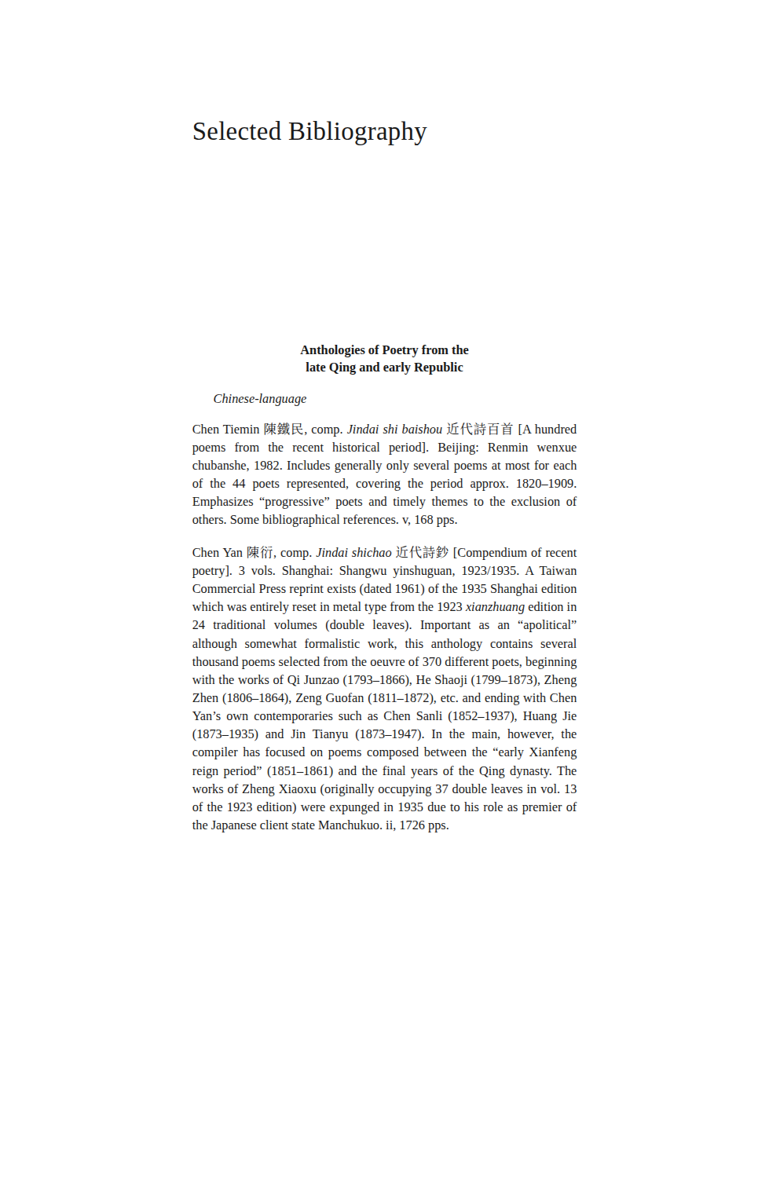Selected Bibliography
Anthologies of Poetry from the
late Qing and early Republic
Chinese-language
Chen Tiemin 陳鐵民, comp. Jindai shi baishou 近代詩百首 [A hundred poems from the recent historical period]. Beijing: Renmin wenxue chubanshe, 1982. Includes generally only several poems at most for each of the 44 poets represented, covering the period approx. 1820–1909. Emphasizes “progressive” poets and timely themes to the exclusion of others. Some bibliographical references. v, 168 pps.
Chen Yan 陳衍, comp. Jindai shichao 近代詩鈔 [Compendium of recent poetry]. 3 vols. Shanghai: Shangwu yinshuguan, 1923/1935. A Taiwan Commercial Press reprint exists (dated 1961) of the 1935 Shanghai edition which was entirely reset in metal type from the 1923 xianzhuang edition in 24 traditional volumes (double leaves). Important as an “apolitical” although somewhat formalistic work, this anthology contains several thousand poems selected from the oeuvre of 370 different poets, beginning with the works of Qi Junzao (1793–1866), He Shaoji (1799–1873), Zheng Zhen (1806–1864), Zeng Guofan (1811–1872), etc. and ending with Chen Yan’s own contemporaries such as Chen Sanli (1852–1937), Huang Jie (1873–1935) and Jin Tianyu (1873–1947). In the main, however, the compiler has focused on poems composed between the “early Xianfeng reign period” (1851–1861) and the final years of the Qing dynasty. The works of Zheng Xiaoxu (originally occupying 37 double leaves in vol. 13 of the 1923 edition) were expunged in 1935 due to his role as premier of the Japanese client state Manchukuo. ii, 1726 pps.